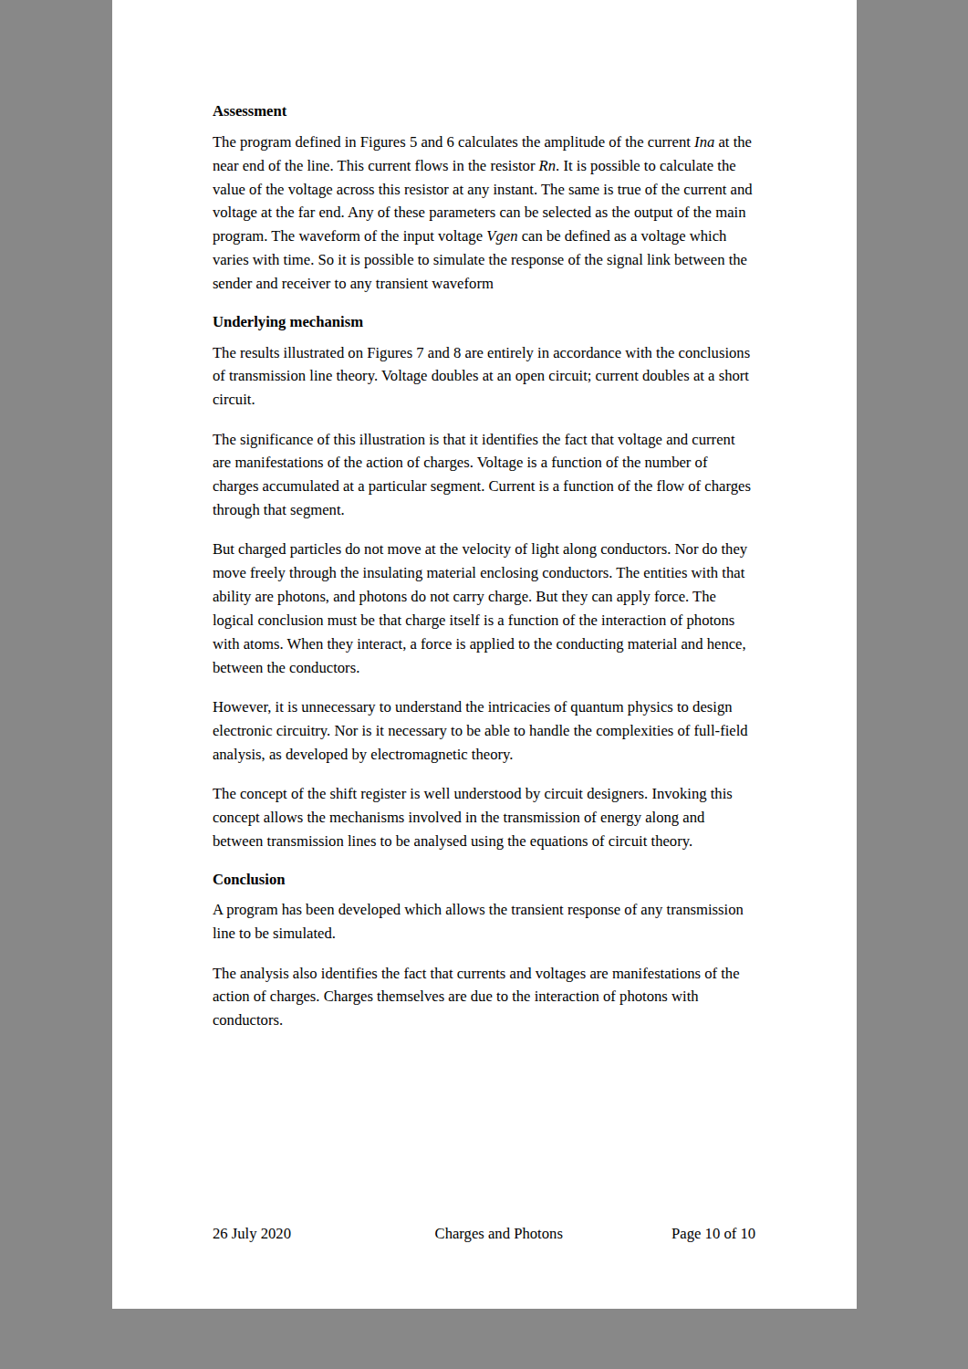Assessment
The program defined in Figures 5 and 6 calculates the amplitude of the current Ina at the near end of the line. This current flows in the resistor Rn. It is possible to calculate the value of the voltage across this resistor at any instant. The same is true of the current and voltage at the far end. Any of these parameters can be selected as the output of the main program. The waveform of the input voltage Vgen can be defined as a voltage which varies with time. So it is possible to simulate the response of the signal link between the sender and receiver to any transient waveform
Underlying mechanism
The results illustrated on Figures 7 and 8 are entirely in accordance with the conclusions of transmission line theory. Voltage doubles at an open circuit; current doubles at a short circuit.
The significance of this illustration is that it identifies the fact that voltage and current are manifestations of the action of charges. Voltage is a function of the number of charges accumulated at a particular segment. Current is a function of the flow of charges through that segment.
But charged particles do not move at the velocity of light along conductors. Nor do they move freely through the insulating material enclosing conductors. The entities with that ability are photons, and photons do not carry charge. But they can apply force. The logical conclusion must be that charge itself is a function of the interaction of photons with atoms. When they interact, a force is applied to the conducting material and hence, between the conductors.
However, it is unnecessary to understand the intricacies of quantum physics to design electronic circuitry. Nor is it necessary to be able to handle the complexities of full-field analysis, as developed by electromagnetic theory.
The concept of the shift register is well understood by circuit designers. Invoking this concept allows the mechanisms involved in the transmission of energy along and between transmission lines to be analysed using the equations of circuit theory.
Conclusion
A program has been developed which allows the transient response of any transmission line to be simulated.
The analysis also identifies the fact that currents and voltages are manifestations of the action of charges. Charges themselves are due to the interaction of photons with conductors.
26 July 2020 Charges and Photons Page 10 of 10